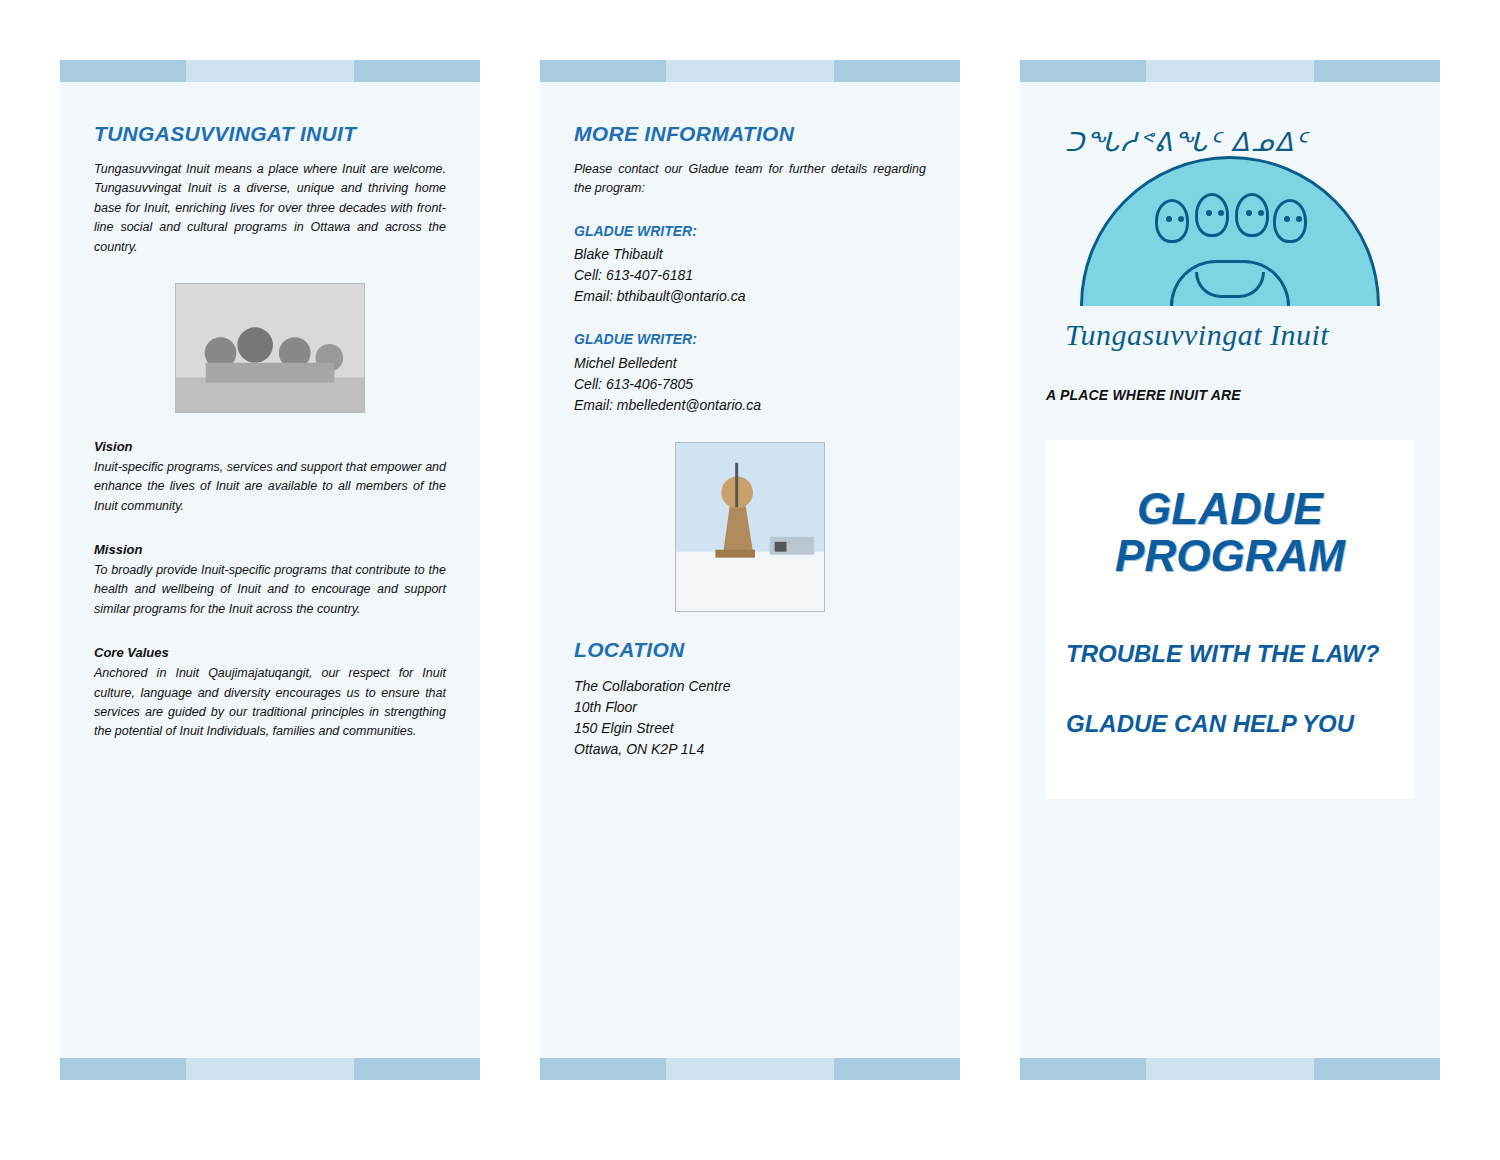TUNGASUVVINGAT INUIT
Tungasuvvingat Inuit means a place where Inuit are welcome. Tungasuvvingat Inuit is a diverse, unique and thriving home base for Inuit, enriching lives for over three decades with front-line social and cultural programs in Ottawa and across the country.
Vision
Inuit-specific programs, services and support that empower and enhance the lives of Inuit are available to all members of the Inuit community.
Mission
To broadly provide Inuit-specific programs that contribute to the health and wellbeing of Inuit and to encourage and support similar programs for the Inuit across the country.
Core Values
Anchored in Inuit Qaujimajatuqangit, our respect for Inuit culture, language and diversity encourages us to ensure that services are guided by our traditional principles in strengthing the potential of Inuit Individuals, families and communities.
MORE INFORMATION
Please contact our Gladue team for further details regarding the program:
GLADUE WRITER:
Blake Thibault
Cell: 613-407-6181
Email: bthibault@ontario.ca
GLADUE WRITER:
Michel Belledent
Cell: 613-406-7805
Email: mbelledent@ontario.ca
LOCATION
The Collaboration Centre
10th Floor
150 Elgin Street
Ottawa, ON K2P 1L4
ᑐᖓᓱᕝᕕᖓᑦ ᐃᓄᐃᑦ
Tungasuvvingat Inuit
A PLACE WHERE INUIT ARE
GLADUE
PROGRAM
TROUBLE WITH THE LAW?
GLADUE CAN HELP YOU